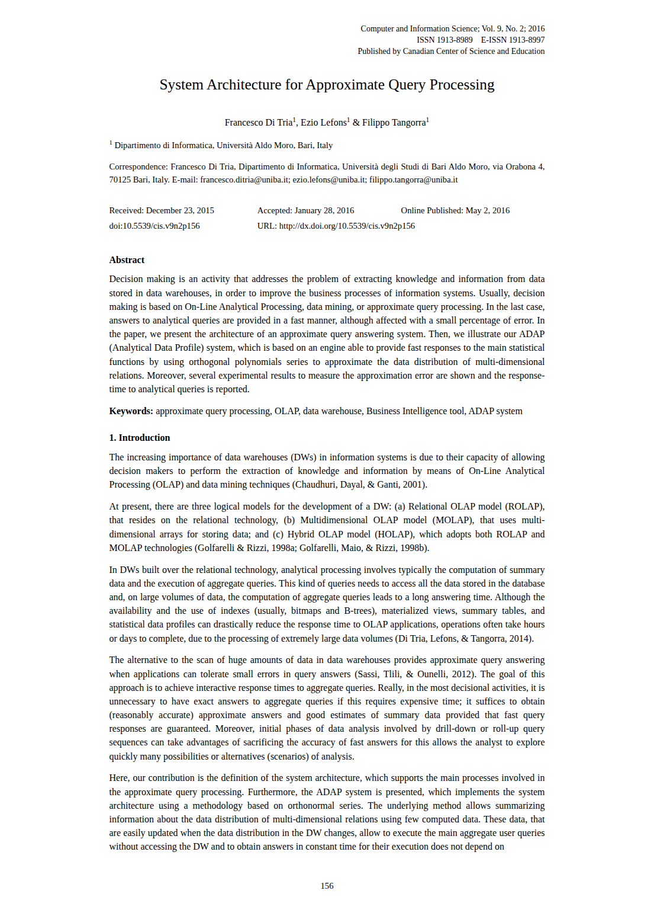Computer and Information Science; Vol. 9, No. 2; 2016
ISSN 1913-8989 E-ISSN 1913-8997
Published by Canadian Center of Science and Education
System Architecture for Approximate Query Processing
Francesco Di Tria1, Ezio Lefons1 & Filippo Tangorra1
1 Dipartimento di Informatica, Università Aldo Moro, Bari, Italy
Correspondence: Francesco Di Tria, Dipartimento di Informatica, Università degli Studi di Bari Aldo Moro, via Orabona 4, 70125 Bari, Italy. E-mail: francesco.ditria@uniba.it; ezio.lefons@uniba.it; filippo.tangorra@uniba.it
| Received: December 23, 2015 | Accepted: January 28, 2016 | Online Published: May 2, 2016 |
| doi:10.5539/cis.v9n2p156 | URL: http://dx.doi.org/10.5539/cis.v9n2p156 |
Abstract
Decision making is an activity that addresses the problem of extracting knowledge and information from data stored in data warehouses, in order to improve the business processes of information systems. Usually, decision making is based on On-Line Analytical Processing, data mining, or approximate query processing. In the last case, answers to analytical queries are provided in a fast manner, although affected with a small percentage of error. In the paper, we present the architecture of an approximate query answering system. Then, we illustrate our ADAP (Analytical Data Profile) system, which is based on an engine able to provide fast responses to the main statistical functions by using orthogonal polynomials series to approximate the data distribution of multi-dimensional relations. Moreover, several experimental results to measure the approximation error are shown and the response-time to analytical queries is reported.
Keywords: approximate query processing, OLAP, data warehouse, Business Intelligence tool, ADAP system
1. Introduction
The increasing importance of data warehouses (DWs) in information systems is due to their capacity of allowing decision makers to perform the extraction of knowledge and information by means of On-Line Analytical Processing (OLAP) and data mining techniques (Chaudhuri, Dayal, & Ganti, 2001).
At present, there are three logical models for the development of a DW: (a) Relational OLAP model (ROLAP), that resides on the relational technology, (b) Multidimensional OLAP model (MOLAP), that uses multi-dimensional arrays for storing data; and (c) Hybrid OLAP model (HOLAP), which adopts both ROLAP and MOLAP technologies (Golfarelli & Rizzi, 1998a; Golfarelli, Maio, & Rizzi, 1998b).
In DWs built over the relational technology, analytical processing involves typically the computation of summary data and the execution of aggregate queries. This kind of queries needs to access all the data stored in the database and, on large volumes of data, the computation of aggregate queries leads to a long answering time. Although the availability and the use of indexes (usually, bitmaps and B-trees), materialized views, summary tables, and statistical data profiles can drastically reduce the response time to OLAP applications, operations often take hours or days to complete, due to the processing of extremely large data volumes (Di Tria, Lefons, & Tangorra, 2014).
The alternative to the scan of huge amounts of data in data warehouses provides approximate query answering when applications can tolerate small errors in query answers (Sassi, Tlili, & Ounelli, 2012). The goal of this approach is to achieve interactive response times to aggregate queries. Really, in the most decisional activities, it is unnecessary to have exact answers to aggregate queries if this requires expensive time; it suffices to obtain (reasonably accurate) approximate answers and good estimates of summary data provided that fast query responses are guaranteed. Moreover, initial phases of data analysis involved by drill-down or roll-up query sequences can take advantages of sacrificing the accuracy of fast answers for this allows the analyst to explore quickly many possibilities or alternatives (scenarios) of analysis.
Here, our contribution is the definition of the system architecture, which supports the main processes involved in the approximate query processing. Furthermore, the ADAP system is presented, which implements the system architecture using a methodology based on orthonormal series. The underlying method allows summarizing information about the data distribution of multi-dimensional relations using few computed data. These data, that are easily updated when the data distribution in the DW changes, allow to execute the main aggregate user queries without accessing the DW and to obtain answers in constant time for their execution does not depend on
156